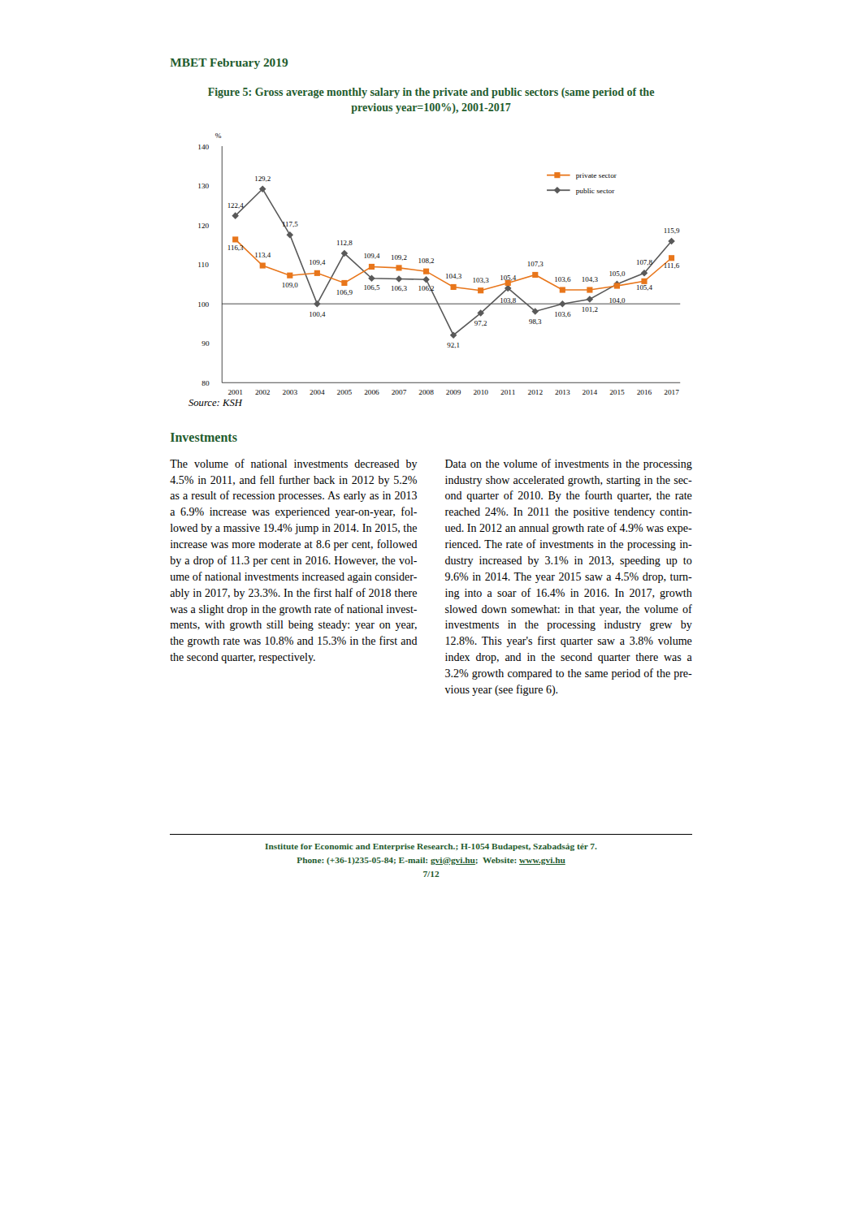MBET February 2019
Figure 5: Gross average monthly salary in the private and public sectors (same period of the previous year=100%), 2001-2017
% 140 130 120 110 100 90 80 2001 2002 2003 2004 2005 2006 2007 2008 2009 2010 2011 2012 2013 2014 2015 2016 2017 private sector public sector 122,4 129,2 117,5 100,4 112,8 106,5 106,3 106,2 92,1 97,2 105,4 98,3 103,6 101,2 105,0 107,8 115,9 116,3 113,4 109,0 109,4 106,9 109,4 109,2 108,2 104,3 103,3 103,8 107,3 103,6 104,3 104,0 105,4 111,6
Source: KSH
Investments
The volume of national investments decreased by 4.5% in 2011, and fell further back in 2012 by 5.2% as a result of recession processes. As early as in 2013 a 6.9% increase was experienced year-on-year, followed by a massive 19.4% jump in 2014. In 2015, the increase was more moderate at 8.6 per cent, followed by a drop of 11.3 per cent in 2016. However, the volume of national investments increased again considerably in 2017, by 23.3%. In the first half of 2018 there was a slight drop in the growth rate of national investments, with growth still being steady: year on year, the growth rate was 10.8% and 15.3% in the first and the second quarter, respectively.
Data on the volume of investments in the processing industry show accelerated growth, starting in the second quarter of 2010. By the fourth quarter, the rate reached 24%. In 2011 the positive tendency continued. In 2012 an annual growth rate of 4.9% was experienced. The rate of investments in the processing industry increased by 3.1% in 2013, speeding up to 9.6% in 2014. The year 2015 saw a 4.5% drop, turning into a soar of 16.4% in 2016. In 2017, growth slowed down somewhat: in that year, the volume of investments in the processing industry grew by 12.8%. This year's first quarter saw a 3.8% volume index drop, and in the second quarter there was a 3.2% growth compared to the same period of the previous year (see figure 6).
Institute for Economic and Enterprise Research.; H-1054 Budapest, Szabadság tér 7.
Phone: (+36-1)235-05-84; E-mail: gvi@gvi.hu; Website: www.gvi.hu
7/12